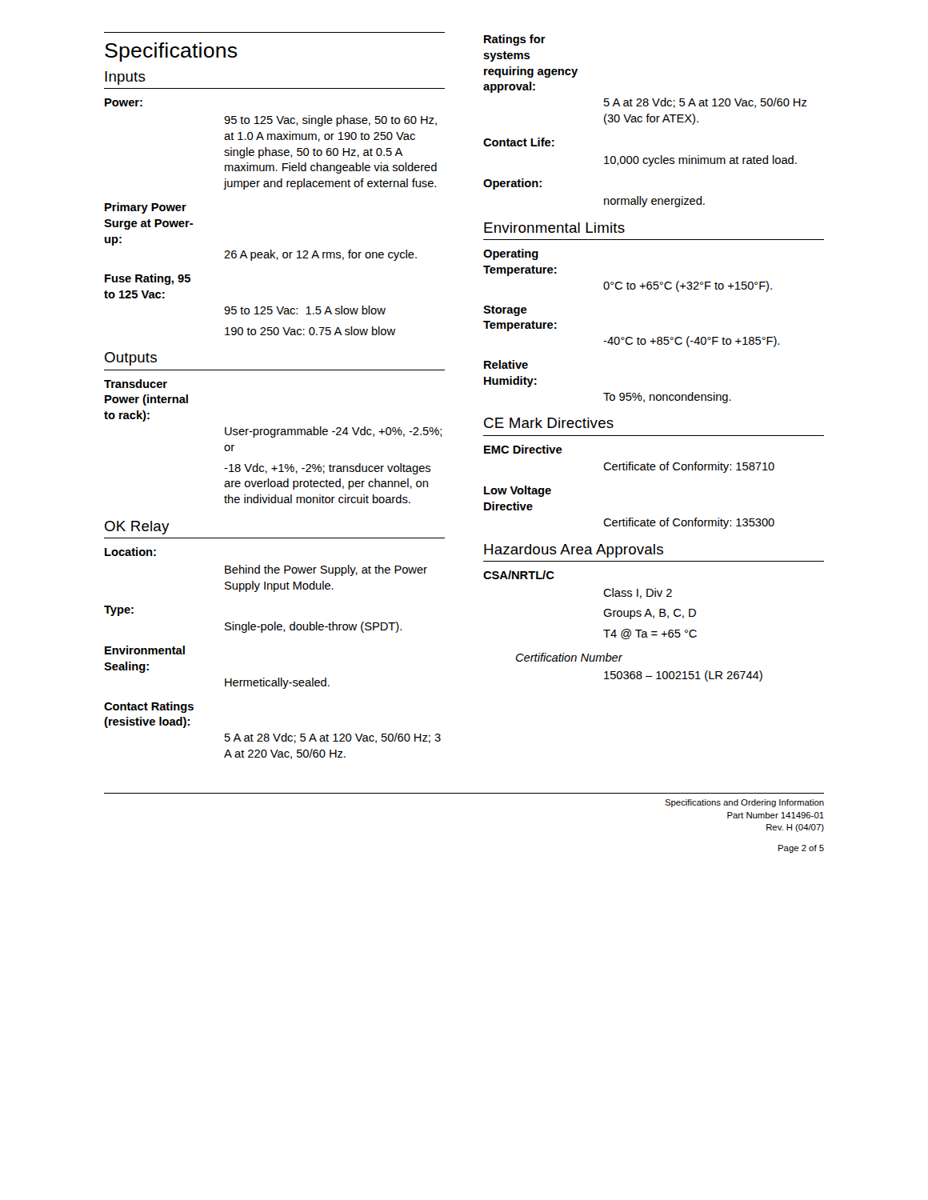Specifications
Inputs
Power:
95 to 125 Vac, single phase, 50 to 60 Hz, at 1.0 A maximum, or 190 to 250 Vac single phase, 50 to 60 Hz, at 0.5 A maximum. Field changeable via soldered jumper and replacement of external fuse.
Primary Power Surge at Power-up:
26 A peak, or 12 A rms, for one cycle.
Fuse Rating, 95 to 125 Vac:
95 to 125 Vac: 1.5 A slow blow
190 to 250 Vac: 0.75 A slow blow
Outputs
Transducer Power (internal to rack):
User-programmable -24 Vdc, +0%, -2.5%; or
-18 Vdc, +1%, -2%; transducer voltages are overload protected, per channel, on the individual monitor circuit boards.
OK Relay
Location:
Behind the Power Supply, at the Power Supply Input Module.
Type:
Single-pole, double-throw (SPDT).
Environmental Sealing:
Hermetically-sealed.
Contact Ratings (resistive load):
5 A at 28 Vdc; 5 A at 120 Vac, 50/60 Hz; 3 A at 220 Vac, 50/60 Hz.
Ratings for systems requiring agency approval:
5 A at 28 Vdc; 5 A at 120 Vac, 50/60 Hz (30 Vac for ATEX).
Contact Life:
10,000 cycles minimum at rated load.
Operation:
normally energized.
Environmental Limits
Operating Temperature:
0°C to +65°C (+32°F to +150°F).
Storage Temperature:
-40°C to +85°C (-40°F to +185°F).
Relative Humidity:
To 95%, noncondensing.
CE Mark Directives
EMC Directive
Certificate of Conformity: 158710
Low Voltage Directive
Certificate of Conformity: 135300
Hazardous Area Approvals
CSA/NRTL/C
Class I, Div 2
Groups A, B, C, D
T4 @ Ta = +65 °C
Certification Number
150368 – 1002151 (LR 26744)
Specifications and Ordering Information
Part Number 141496-01
Rev. H (04/07)
Page 2 of 5